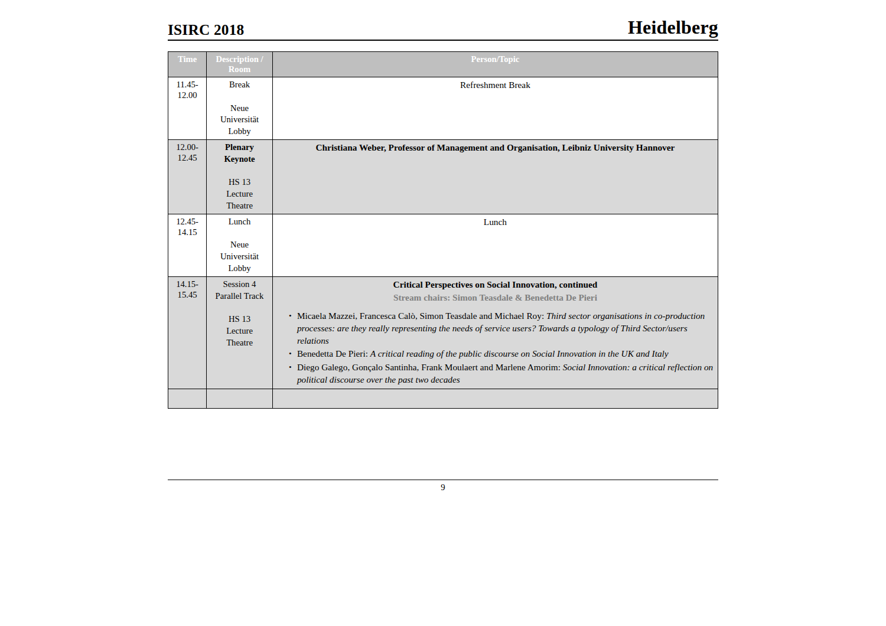ISIRC 2018
Heidelberg
| Time | Description / Room | Person/Topic |
| --- | --- | --- |
| 11.45- 12.00 | Break Neue Universität Lobby | Refreshment Break |
| 12.00- 12.45 | Plenary Keynote HS 13 Lecture Theatre | Christiana Weber, Professor of Management and Organisation, Leibniz University Hannover |
| 12.45- 14.15 | Lunch Neue Universität Lobby | Lunch |
| 14.15- 15.45 | Session 4 Parallel Track HS 13 Lecture Theatre | Critical Perspectives on Social Innovation, continued Stream chairs: Simon Teasdale & Benedetta De Pieri Micaela Mazzei, Francesca Calò, Simon Teasdale and Michael Roy: Third sector organisations in co-production processes: are they really representing the needs of service users? Towards a typology of Third Sector/users relations Benedetta De Pieri: A critical reading of the public discourse on Social Innovation in the UK and Italy Diego Galego, Gonçalo Santinha, Frank Moulaert and Marlene Amorim: Social Innovation: a critical reflection on political discourse over the past two decades |
9